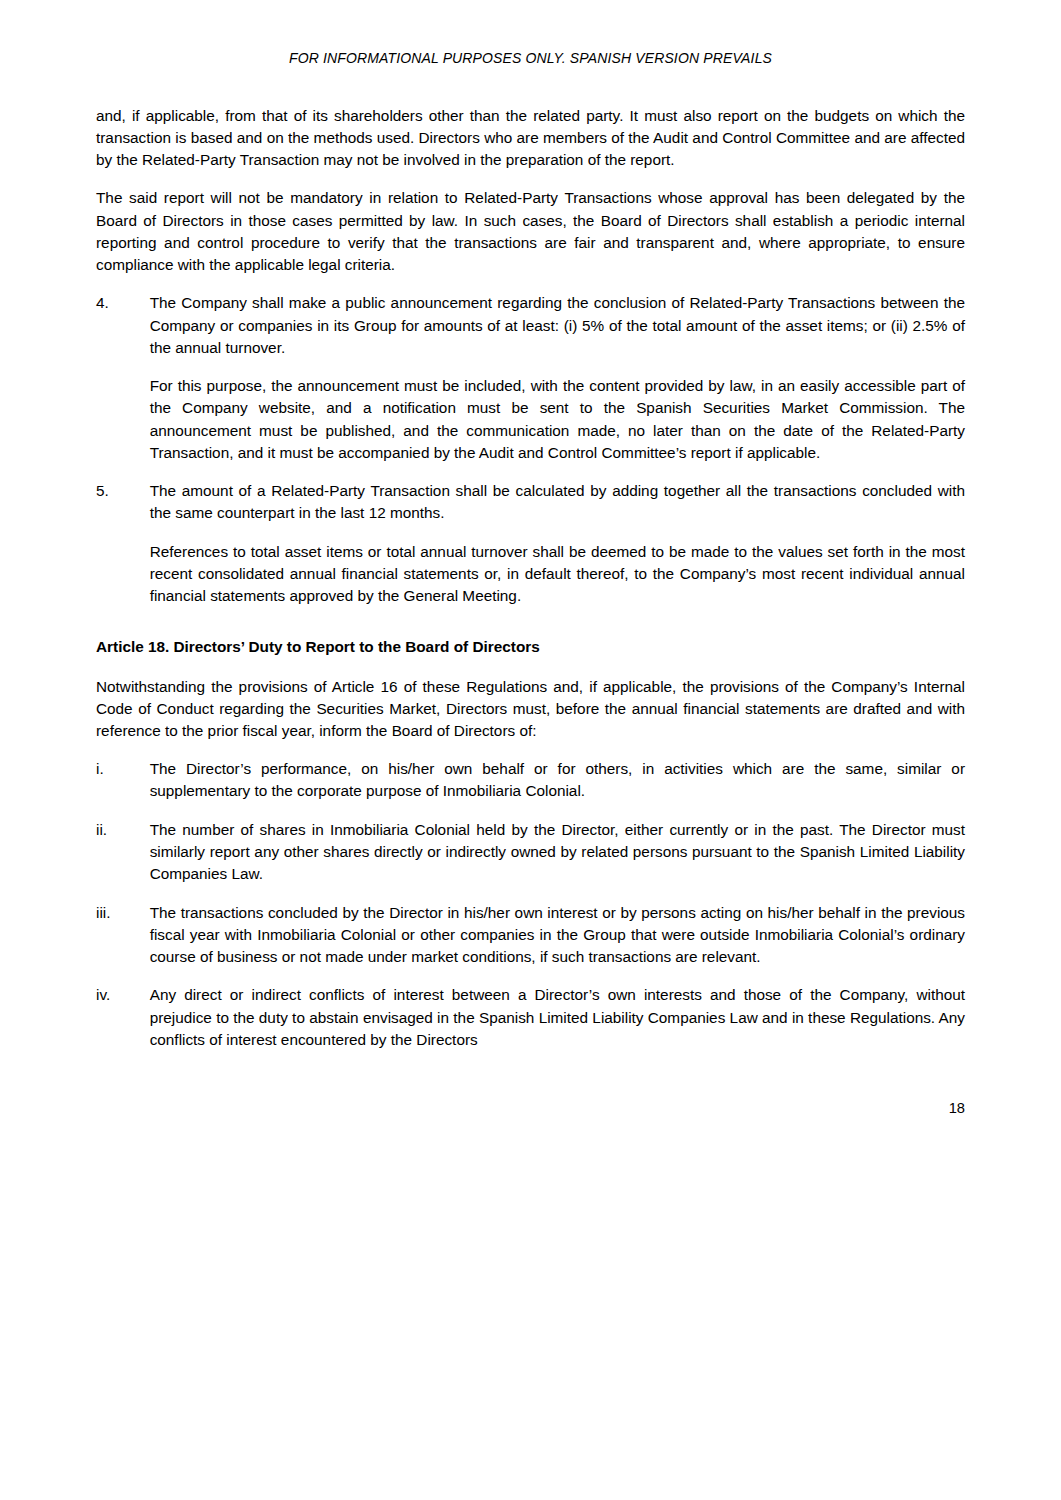FOR INFORMATIONAL PURPOSES ONLY. SPANISH VERSION PREVAILS
and, if applicable, from that of its shareholders other than the related party. It must also report on the budgets on which the transaction is based and on the methods used. Directors who are members of the Audit and Control Committee and are affected by the Related-Party Transaction may not be involved in the preparation of the report.
The said report will not be mandatory in relation to Related-Party Transactions whose approval has been delegated by the Board of Directors in those cases permitted by law. In such cases, the Board of Directors shall establish a periodic internal reporting and control procedure to verify that the transactions are fair and transparent and, where appropriate, to ensure compliance with the applicable legal criteria.
4.
The Company shall make a public announcement regarding the conclusion of Related-Party Transactions between the Company or companies in its Group for amounts of at least: (i) 5% of the total amount of the asset items; or (ii) 2.5% of the annual turnover.
For this purpose, the announcement must be included, with the content provided by law, in an easily accessible part of the Company website, and a notification must be sent to the Spanish Securities Market Commission. The announcement must be published, and the communication made, no later than on the date of the Related-Party Transaction, and it must be accompanied by the Audit and Control Committee’s report if applicable.
5.
The amount of a Related-Party Transaction shall be calculated by adding together all the transactions concluded with the same counterpart in the last 12 months.
References to total asset items or total annual turnover shall be deemed to be made to the values set forth in the most recent consolidated annual financial statements or, in default thereof, to the Company’s most recent individual annual financial statements approved by the General Meeting.
Article 18. Directors’ Duty to Report to the Board of Directors
Notwithstanding the provisions of Article 16 of these Regulations and, if applicable, the provisions of the Company’s Internal Code of Conduct regarding the Securities Market, Directors must, before the annual financial statements are drafted and with reference to the prior fiscal year, inform the Board of Directors of:
i. The Director’s performance, on his/her own behalf or for others, in activities which are the same, similar or supplementary to the corporate purpose of Inmobiliaria Colonial.
ii. The number of shares in Inmobiliaria Colonial held by the Director, either currently or in the past. The Director must similarly report any other shares directly or indirectly owned by related persons pursuant to the Spanish Limited Liability Companies Law.
iii. The transactions concluded by the Director in his/her own interest or by persons acting on his/her behalf in the previous fiscal year with Inmobiliaria Colonial or other companies in the Group that were outside Inmobiliaria Colonial’s ordinary course of business or not made under market conditions, if such transactions are relevant.
iv. Any direct or indirect conflicts of interest between a Director’s own interests and those of the Company, without prejudice to the duty to abstain envisaged in the Spanish Limited Liability Companies Law and in these Regulations. Any conflicts of interest encountered by the Directors
18